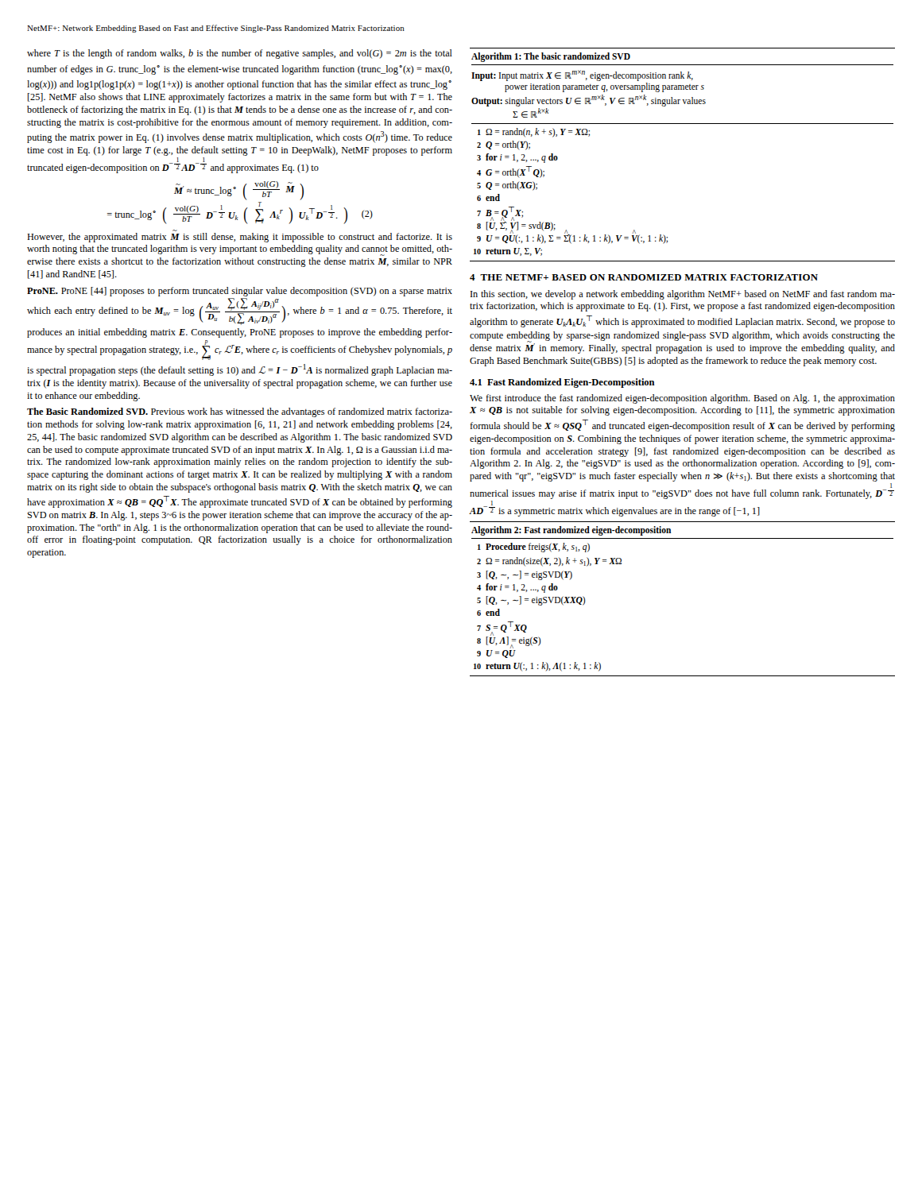NetMF+: Network Embedding Based on Fast and Effective Single-Pass Randomized Matrix Factorization
where T is the length of random walks, b is the number of negative samples, and vol(G) = 2m is the total number of edges in G. trunc_log∘ is the element-wise truncated logarithm function (trunc_log∘(x) = max(0, log(x))) and log1p(log1p(x) = log(1+x)) is another optional function that has the similar effect as trunc_log∘ [25]. NetMF also shows that LINE approximately factorizes a matrix in the same form but with T = 1. The bottleneck of factorizing the matrix in Eq. (1) is that M tends to be a dense one as the increase of r, and constructing the matrix is cost-prohibitive for the enormous amount of memory requirement. In addition, computing the matrix power in Eq. (1) involves dense matrix multiplication, which costs O(n3) time. To reduce time cost in Eq. (1) for large T (e.g., the default setting T = 10 in DeepWalk), NetMF proposes to perform truncated eigen-decomposition on D−12AD−12 and approximates Eq. (1) to
M′ ≈ trunc_log∘ ( vol(G) bT M )
= trunc_log∘ ( vol(G) bT D−12 Uk ( T∑r=1 Λkr ) Uk⊤D−12. ) (2)
However, the approximated matrix M is still dense, making it impossible to construct and factorize. It is worth noting that the truncated logarithm is very important to embedding quality and cannot be omitted, otherwise there exists a shortcut to the factorization without constructing the dense matrix M, similar to NPR [41] and RandNE [45].
ProNE. ProNE [44] proposes to perform truncated singular value decomposition (SVD) on a sparse matrix which each entry defined to be Muv = log (Auv Du ∑j(∑i Aij/Di)α b(∑i Aiv/Di)α), where b = 1 and α = 0.75. Therefore, it produces an initial embedding matrix E. Consequently, ProNE proposes to improve the embedding performance by spectral propagation strategy, i.e., p∑r=0 cr ℒrE, where cr is coefficients of Chebyshev polynomials, p is spectral propagation steps (the default setting is 10) and ℒ = I − D−1A is normalized graph Laplacian matrix (I is the identity matrix). Because of the universality of spectral propagation scheme, we can further use it to enhance our embedding.
The Basic Randomized SVD. Previous work has witnessed the advantages of randomized matrix factorization methods for solving low-rank matrix approximation [6, 11, 21] and network embedding problems [24, 25, 44]. The basic randomized SVD algorithm can be described as Algorithm 1. The basic randomized SVD can be used to compute approximate truncated SVD of an input matrix X. In Alg. 1, Ω is a Gaussian i.i.d matrix. The randomized low-rank approximation mainly relies on the random projection to identify the subspace capturing the dominant actions of target matrix X. It can be realized by multiplying X with a random matrix on its right side to obtain the subspace's orthogonal basis matrix Q. With the sketch matrix Q, we can have approximation X ≈ QB = QQ⊤X. The approximate truncated SVD of X can be obtained by performing SVD on matrix B. In Alg. 1, steps 3~6 is the power iteration scheme that can improve the accuracy of the approximation. The "orth" in Alg. 1 is the orthonormalization operation that can be used to alleviate the round-off error in floating-point computation. QR factorization usually is a choice for orthonormalization operation.
Algorithm 1: The basic randomized SVD
Input: Input matrix X ∈ ℝm×n, eigen-decomposition rank k,
power iteration parameter q, oversampling parameter s
Output: singular vectors U ∈ ℝm×k, V ∈ ℝn×k, singular values
Σ ∈ ℝk×k
Ω = randn(n, k + s), Y = XΩ;
Q = orth(Y);
for i = 1, 2, ..., q do
G = orth(X⊤Q);
Q = orth(XG);
end
B = Q⊤X;
[U, Σ̂, V] = svd(B);
U = QU(:, 1 : k), Σ = Σ̂(1 : k, 1 : k), V = V(:, 1 : k);
return U, Σ, V;
4 THE NETMF+ BASED ON RANDOMIZED MATRIX FACTORIZATION
In this section, we develop a network embedding algorithm NetMF+ based on NetMF and fast random matrix factorization, which is approximate to Eq. (1). First, we propose a fast randomized eigen-decomposition algorithm to generate UkΛkUk⊤ which is approximated to modified Laplacian matrix. Second, we propose to compute embedding by sparse-sign randomized single-pass SVD algorithm, which avoids constructing the dense matrix M′ in memory. Finally, spectral propagation is used to improve the embedding quality, and Graph Based Benchmark Suite(GBBS) [5] is adopted as the framework to reduce the peak memory cost.
4.1 Fast Randomized Eigen-Decomposition
We first introduce the fast randomized eigen-decomposition algorithm. Based on Alg. 1, the approximation X ≈ QB is not suitable for solving eigen-decomposition. According to [11], the symmetric approximation formula should be X ≈ QSQ⊤ and truncated eigen-decomposition result of X can be derived by performing eigen-decomposition on S. Combining the techniques of power iteration scheme, the symmetric approximation formula and acceleration strategy [9], fast randomized eigen-decomposition can be described as Algorithm 2. In Alg. 2, the "eigSVD" is used as the orthonormalization operation. According to [9], compared with "qr", "eigSVD" is much faster especially when n ≫ (k+s 1). But there exists a shortcoming that numerical issues may arise if matrix input to "eigSVD" does not have full column rank. Fortunately, D−12AD−12 is a symmetric matrix which eigenvalues are in the range of [−1, 1]
Algorithm 2: Fast randomized eigen-decomposition
Procedure freigs(X, k, s 1, q)
Ω = randn(size(X, 2), k + s 1), Y = XΩ
[Q, ∼, ∼] = eigSVD(Y)
for i = 1, 2, ..., q do
[Q, ∼, ∼] = eigSVD(XXQ)
end
S = Q⊤XQ
[U, Λ] = eig(S)
U = QU
return U(:, 1 : k), Λ(1 : k, 1 : k)